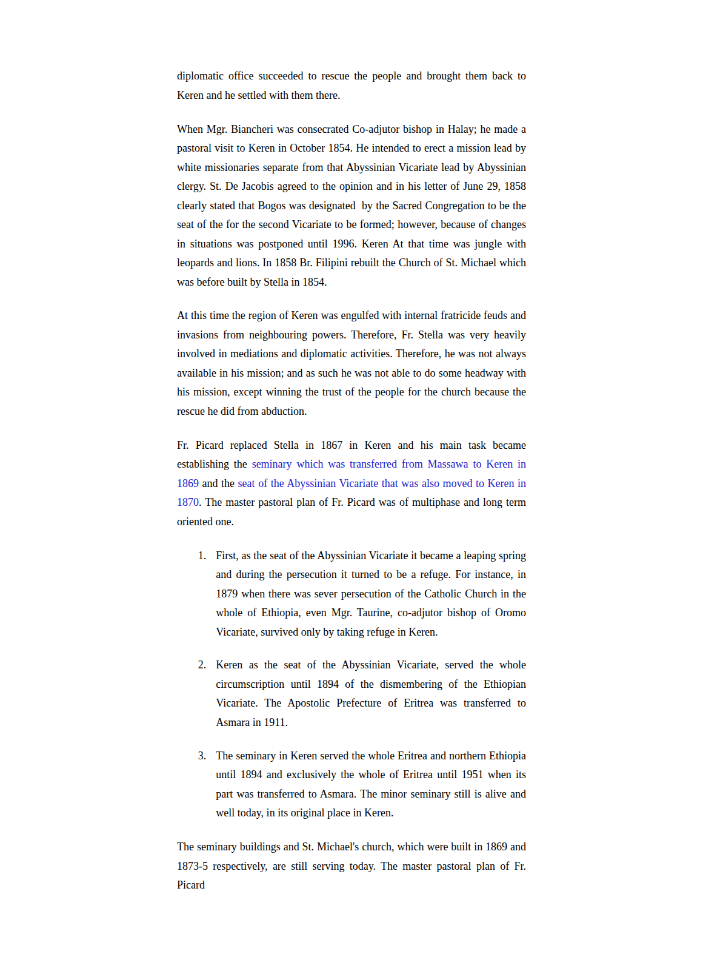diplomatic office succeeded to rescue the people and brought them back to Keren and he settled with them there.
When Mgr. Biancheri was consecrated Co-adjutor bishop in Halay; he made a pastoral visit to Keren in October 1854. He intended to erect a mission lead by white missionaries separate from that Abyssinian Vicariate lead by Abyssinian clergy. St. De Jacobis agreed to the opinion and in his letter of June 29, 1858 clearly stated that Bogos was designated by the Sacred Congregation to be the seat of the for the second Vicariate to be formed; however, because of changes in situations was postponed until 1996. Keren At that time was jungle with leopards and lions. In 1858 Br. Filipini rebuilt the Church of St. Michael which was before built by Stella in 1854.
At this time the region of Keren was engulfed with internal fratricide feuds and invasions from neighbouring powers. Therefore, Fr. Stella was very heavily involved in mediations and diplomatic activities. Therefore, he was not always available in his mission; and as such he was not able to do some headway with his mission, except winning the trust of the people for the church because the rescue he did from abduction.
Fr. Picard replaced Stella in 1867 in Keren and his main task became establishing the seminary which was transferred from Massawa to Keren in 1869 and the seat of the Abyssinian Vicariate that was also moved to Keren in 1870. The master pastoral plan of Fr. Picard was of multiphase and long term oriented one.
First, as the seat of the Abyssinian Vicariate it became a leaping spring and during the persecution it turned to be a refuge. For instance, in 1879 when there was sever persecution of the Catholic Church in the whole of Ethiopia, even Mgr. Taurine, co-adjutor bishop of Oromo Vicariate, survived only by taking refuge in Keren.
Keren as the seat of the Abyssinian Vicariate, served the whole circumscription until 1894 of the dismembering of the Ethiopian Vicariate. The Apostolic Prefecture of Eritrea was transferred to Asmara in 1911.
The seminary in Keren served the whole Eritrea and northern Ethiopia until 1894 and exclusively the whole of Eritrea until 1951 when its part was transferred to Asmara. The minor seminary still is alive and well today, in its original place in Keren.
The seminary buildings and St. Michael's church, which were built in 1869 and 1873-5 respectively, are still serving today. The master pastoral plan of Fr. Picard